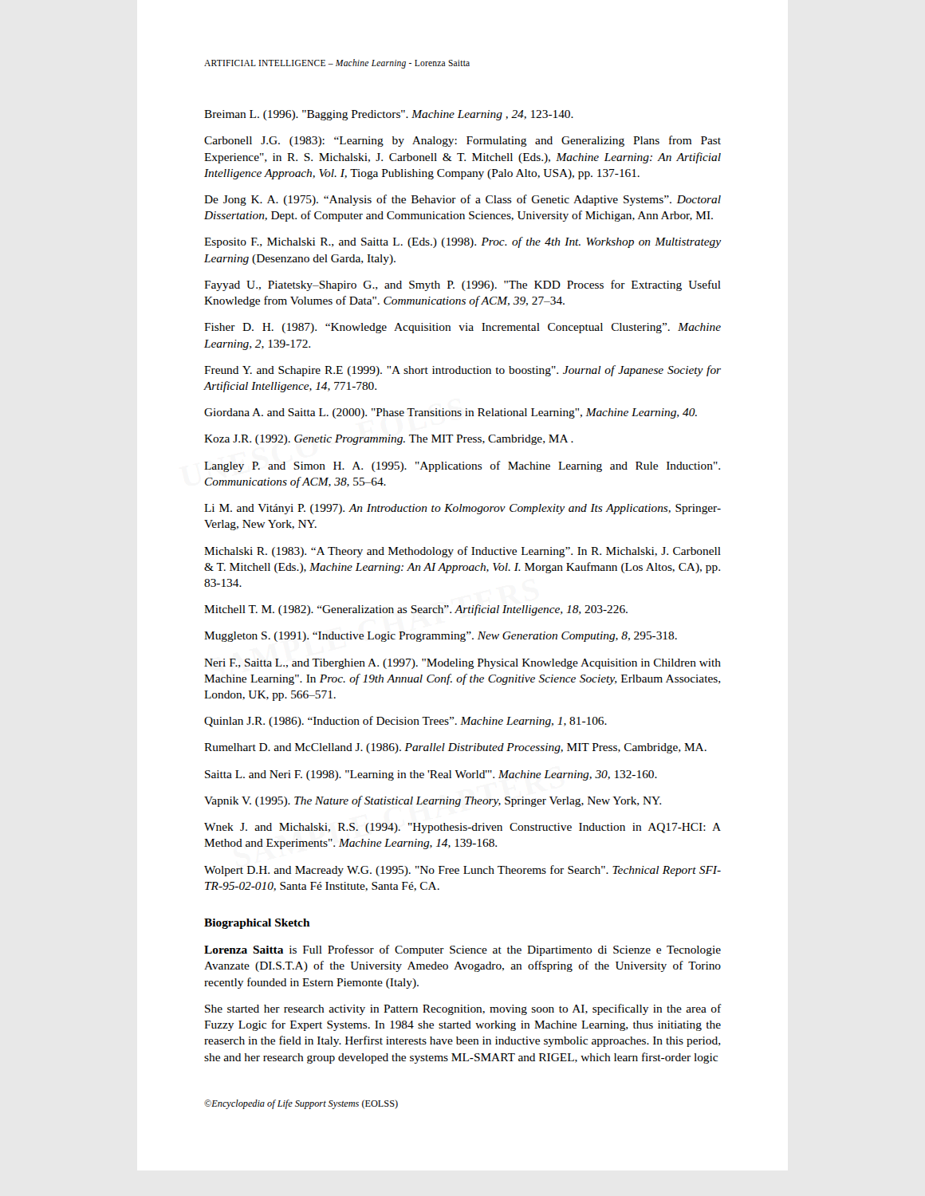UNESCO – EOLSS SAMPLE CHAPTERS SAMPLE CHAPTERS
ARTIFICIAL INTELLIGENCE – Machine Learning - Lorenza Saitta
Breiman L. (1996). "Bagging Predictors". Machine Learning , 24, 123-140.
Carbonell J.G. (1983): “Learning by Analogy: Formulating and Generalizing Plans from Past Experience", in R. S. Michalski, J. Carbonell & T. Mitchell (Eds.), Machine Learning: An Artificial Intelligence Approach, Vol. I, Tioga Publishing Company (Palo Alto, USA), pp. 137-161.
De Jong K. A. (1975). “Analysis of the Behavior of a Class of Genetic Adaptive Systems”. Doctoral Dissertation, Dept. of Computer and Communication Sciences, University of Michigan, Ann Arbor, MI.
Esposito F., Michalski R., and Saitta L. (Eds.) (1998). Proc. of the 4th Int. Workshop on Multistrategy Learning (Desenzano del Garda, Italy).
Fayyad U., Piatetsky–Shapiro G., and Smyth P. (1996). "The KDD Process for Extracting Useful Knowledge from Volumes of Data". Communications of ACM, 39, 27–34.
Fisher D. H. (1987). “Knowledge Acquisition via Incremental Conceptual Clustering”. Machine Learning, 2, 139-172.
Freund Y. and Schapire R.E (1999). "A short introduction to boosting". Journal of Japanese Society for Artificial Intelligence, 14, 771-780.
Giordana A. and Saitta L. (2000). "Phase Transitions in Relational Learning", Machine Learning, 40.
Koza J.R. (1992). Genetic Programming. The MIT Press, Cambridge, MA .
Langley P. and Simon H. A. (1995). "Applications of Machine Learning and Rule Induction". Communications of ACM, 38, 55–64.
Li M. and Vitányi P. (1997). An Introduction to Kolmogorov Complexity and Its Applications, Springer-Verlag, New York, NY.
Michalski R. (1983). “A Theory and Methodology of Inductive Learning”. In R. Michalski, J. Carbonell & T. Mitchell (Eds.), Machine Learning: An AI Approach, Vol. I. Morgan Kaufmann (Los Altos, CA), pp. 83-134.
Mitchell T. M. (1982). “Generalization as Search”. Artificial Intelligence, 18, 203-226.
Muggleton S. (1991). “Inductive Logic Programming”. New Generation Computing, 8, 295-318.
Neri F., Saitta L., and Tiberghien A. (1997). "Modeling Physical Knowledge Acquisition in Children with Machine Learning". In Proc. of 19th Annual Conf. of the Cognitive Science Society, Erlbaum Associates, London, UK, pp. 566–571.
Quinlan J.R. (1986). “Induction of Decision Trees”. Machine Learning, 1, 81-106.
Rumelhart D. and McClelland J. (1986). Parallel Distributed Processing, MIT Press, Cambridge, MA.
Saitta L. and Neri F. (1998). "Learning in the 'Real World'". Machine Learning, 30, 132-160.
Vapnik V. (1995). The Nature of Statistical Learning Theory, Springer Verlag, New York, NY.
Wnek J. and Michalski, R.S. (1994). "Hypothesis-driven Constructive Induction in AQ17-HCI: A Method and Experiments". Machine Learning, 14, 139-168.
Wolpert D.H. and Macready W.G. (1995). "No Free Lunch Theorems for Search". Technical Report SFI-TR-95-02-010, Santa Fé Institute, Santa Fé, CA.
Biographical Sketch
Lorenza Saitta is Full Professor of Computer Science at the Dipartimento di Scienze e Tecnologie Avanzate (DI.S.T.A) of the University Amedeo Avogadro, an offspring of the University of Torino recently founded in Estern Piemonte (Italy).
She started her research activity in Pattern Recognition, moving soon to AI, specifically in the area of Fuzzy Logic for Expert Systems. In 1984 she started working in Machine Learning, thus initiating the reaserch in the field in Italy. Herfirst interests have been in inductive symbolic approaches. In this period, she and her research group developed the systems ML-SMART and RIGEL, which learn first-order logic
©Encyclopedia of Life Support Systems (EOLSS)